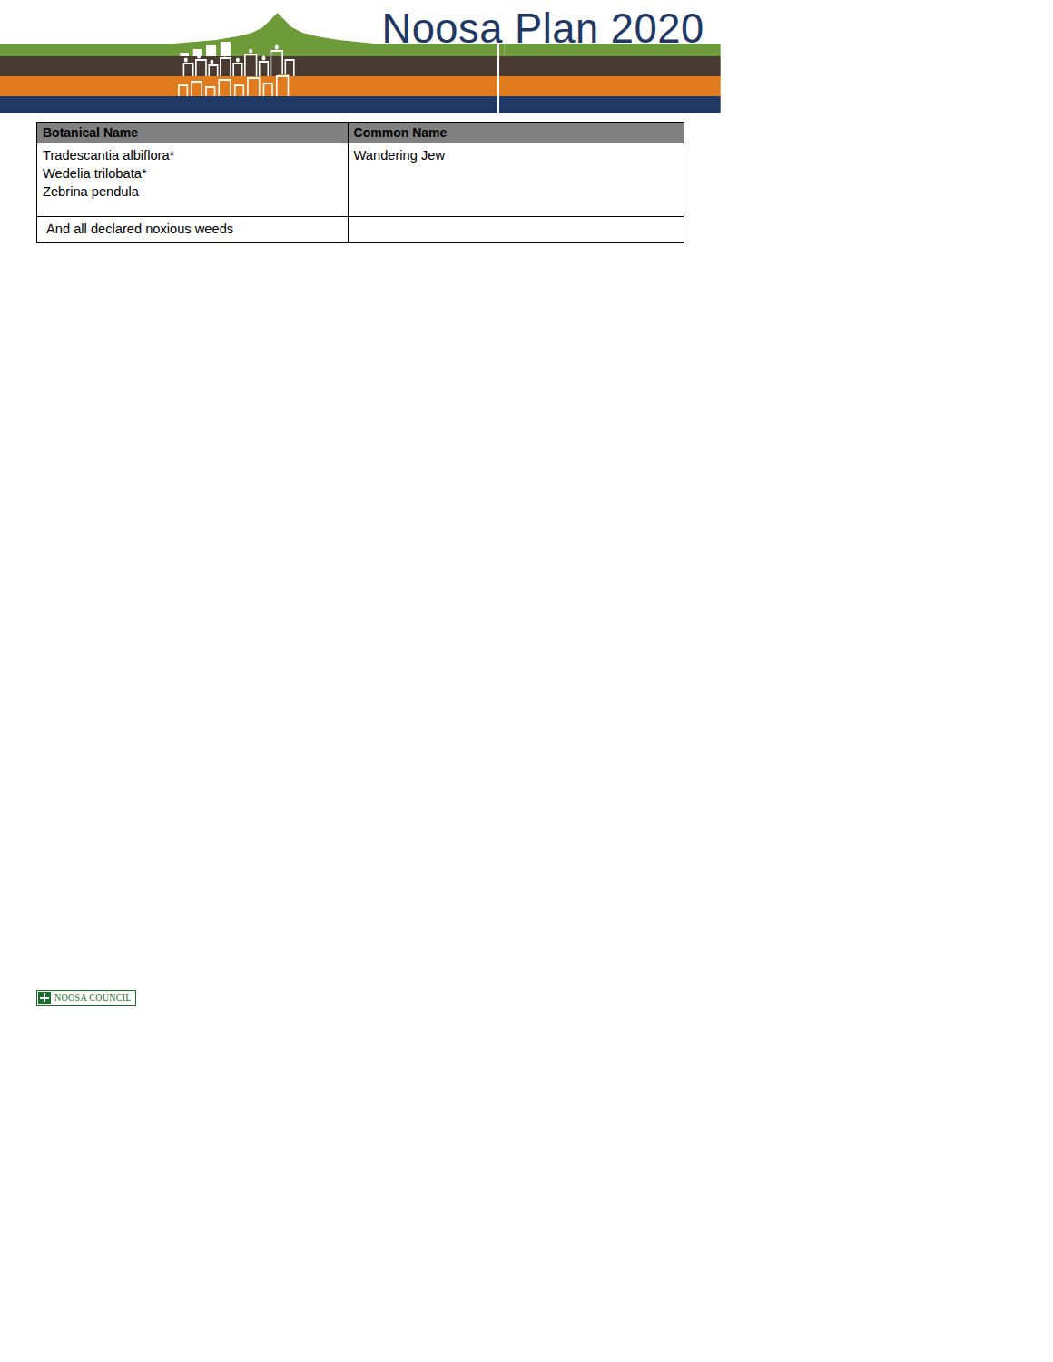Noosa Plan 2020
| Botanical Name | Common Name |
| --- | --- |
| Tradescantia albiflora* Wedelia trilobata* Zebrina pendula | Wandering Jew |
| And all declared noxious weeds | |
NOOSA COUNCIL